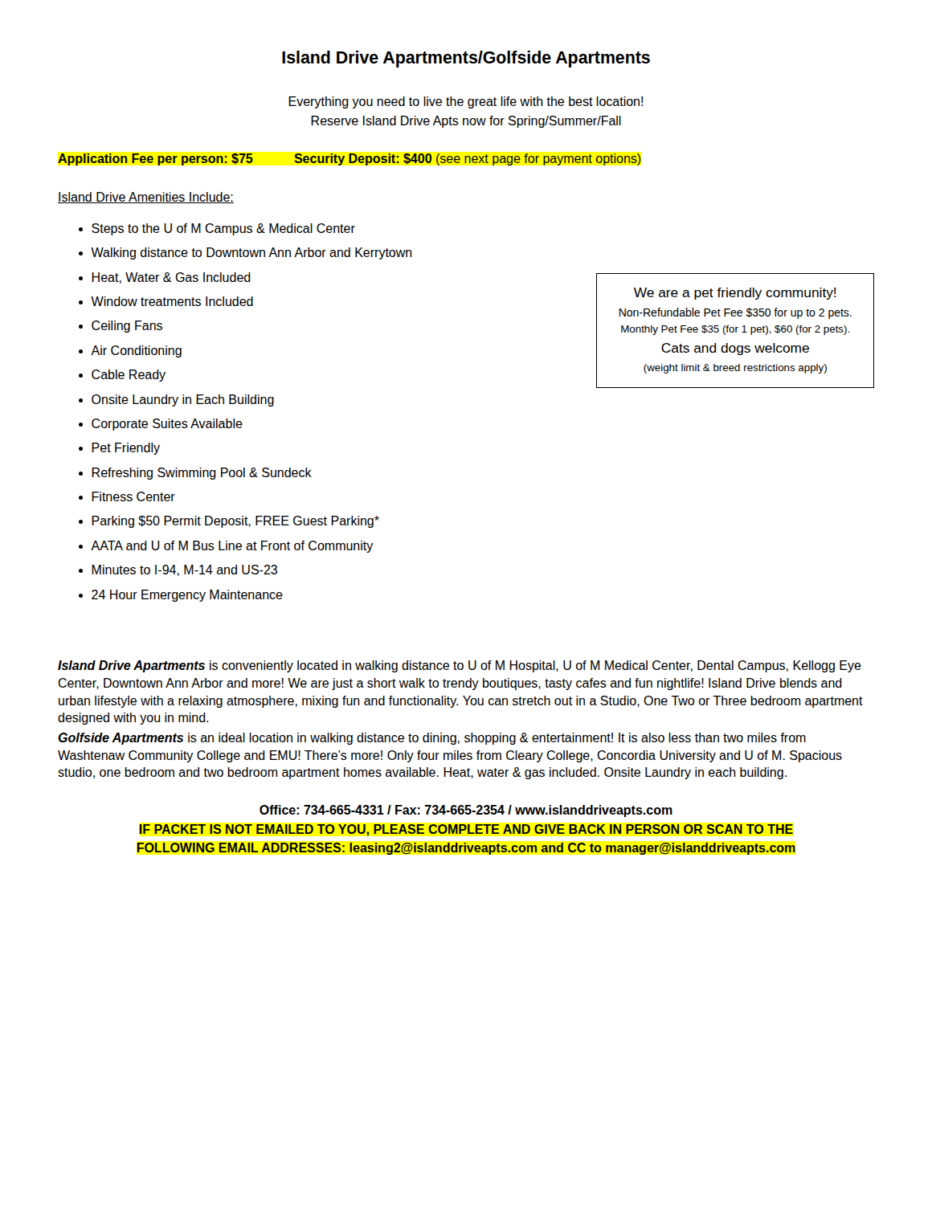Island Drive Apartments/Golfside Apartments
Everything you need to live the great life with the best location!
Reserve Island Drive Apts now for Spring/Summer/Fall
Application Fee per person: $75 Security Deposit: $400 (see next page for payment options)
Island Drive Amenities Include:
Steps to the U of M Campus & Medical Center
Walking distance to Downtown Ann Arbor and Kerrytown
Heat, Water & Gas Included
Window treatments Included
Ceiling Fans
Air Conditioning
Cable Ready
Onsite Laundry in Each Building
Corporate Suites Available
Pet Friendly
Refreshing Swimming Pool & Sundeck
Fitness Center
Parking $50 Permit Deposit, FREE Guest Parking*
AATA and U of M Bus Line at Front of Community
Minutes to I-94, M-14 and US-23
24 Hour Emergency Maintenance
We are a pet friendly community!
Non-Refundable Pet Fee $350 for up to 2 pets.
Monthly Pet Fee $35 (for 1 pet), $60 (for 2 pets).
Cats and dogs welcome
(weight limit & breed restrictions apply)
Island Drive Apartments is conveniently located in walking distance to U of M Hospital, U of M Medical Center, Dental Campus, Kellogg Eye Center, Downtown Ann Arbor and more! We are just a short walk to trendy boutiques, tasty cafes and fun nightlife! Island Drive blends and urban lifestyle with a relaxing atmosphere, mixing fun and functionality. You can stretch out in a Studio, One Two or Three bedroom apartment designed with you in mind.
Golfside Apartments is an ideal location in walking distance to dining, shopping & entertainment! It is also less than two miles from Washtenaw Community College and EMU! There’s more! Only four miles from Cleary College, Concordia University and U of M. Spacious studio, one bedroom and two bedroom apartment homes available. Heat, water & gas included. Onsite Laundry in each building.
Office: 734-665-4331 / Fax: 734-665-2354 / www.islanddriveapts.com
IF PACKET IS NOT EMAILED TO YOU, PLEASE COMPLETE AND GIVE BACK IN PERSON OR SCAN TO THE
FOLLOWING EMAIL ADDRESSES: leasing2@islanddriveapts.com and CC to manager@islanddriveapts.com